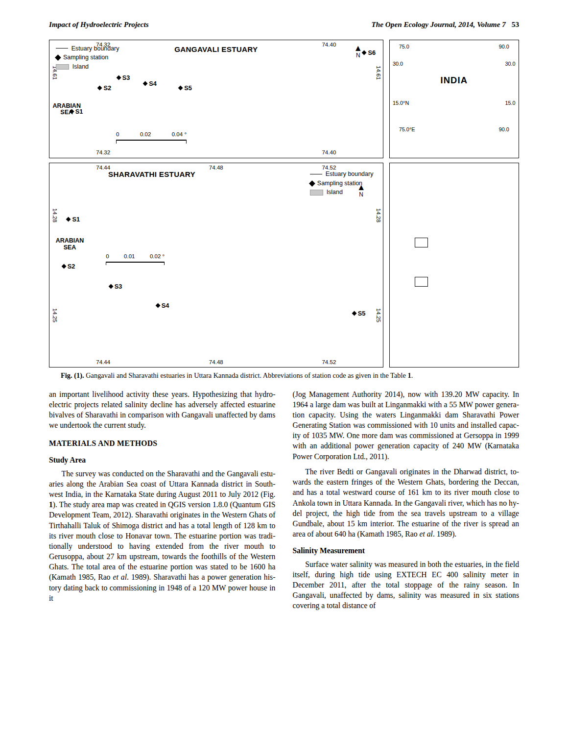Impact of Hydroelectric Projects
The Open Ecology Journal, 2014, Volume 753
74.32 74.40 74.32 74.40 14.61 14.61
GANGAVALI ESTUARY
Estuary boundary
Sampling station
Island
▲N
S6 S5 S4 S3 S2 S1
ARABIAN
SEA
00.020.04 °
74.44 74.52 74.44 74.52 14.28 14.25 14.28 14.25 74.48 74.48
SHARAVATHI ESTUARY
Estuary boundary
Sampling station
Island
▲N
S1 S2 S3 S4 S5
ARABIAN
SEA
00.010.02 °
75.0 90.0 30.0 30.0 15.0°N 15.0 75.0°E 90.0
INDIA
Fig. (1). Gangavali and Sharavathi estuaries in Uttara Kannada district. Abbreviations of station code as given in the Table 1.
an important livelihood activity these years. Hypothesizing that hydroelectric projects related salinity decline has adversely affected estuarine bivalves of Sharavathi in comparison with Gangavali unaffected by dams we undertook the current study.
Materials and Methods
Study Area
The survey was conducted on the Sharavathi and the Gangavali estuaries along the Arabian Sea coast of Uttara Kannada district in South-west India, in the Karnataka State during August 2011 to July 2012 (Fig. 1). The study area map was created in QGIS version 1.8.0 (Quantum GIS Development Team, 2012). Sharavathi originates in the Western Ghats of Tirthahalli Taluk of Shimoga district and has a total length of 128 km to its river mouth close to Honavar town. The estuarine portion was traditionally understood to having extended from the river mouth to Gerusoppa, about 27 km upstream, towards the foothills of the Western Ghats. The total area of the estuarine portion was stated to be 1600 ha (Kamath 1985, Rao et al. 1989). Sharavathi has a power generation history dating back to commissioning in 1948 of a 120 MW power house in it
(Jog Management Authority 2014), now with 139.20 MW capacity. In 1964 a large dam was built at Linganmakki with a 55 MW power generation capacity. Using the waters Linganmakki dam Sharavathi Power Generating Station was commissioned with 10 units and installed capacity of 1035 MW. One more dam was commissioned at Gersoppa in 1999 with an additional power generation capacity of 240 MW (Karnataka Power Corporation Ltd., 2011).
The river Bedti or Gangavali originates in the Dharwad district, towards the eastern fringes of the Western Ghats, bordering the Deccan, and has a total westward course of 161 km to its river mouth close to Ankola town in Uttara Kannada. In the Gangavali river, which has no hydel project, the high tide from the sea travels upstream to a village Gundbale, about 15 km interior. The estuarine of the river is spread an area of about 640 ha (Kamath 1985, Rao et al. 1989).
Salinity Measurement
Surface water salinity was measured in both the estuaries, in the field itself, during high tide using EXTECH EC 400 salinity meter in December 2011, after the total stoppage of the rainy season. In Gangavali, unaffected by dams, salinity was measured in six stations covering a total distance of